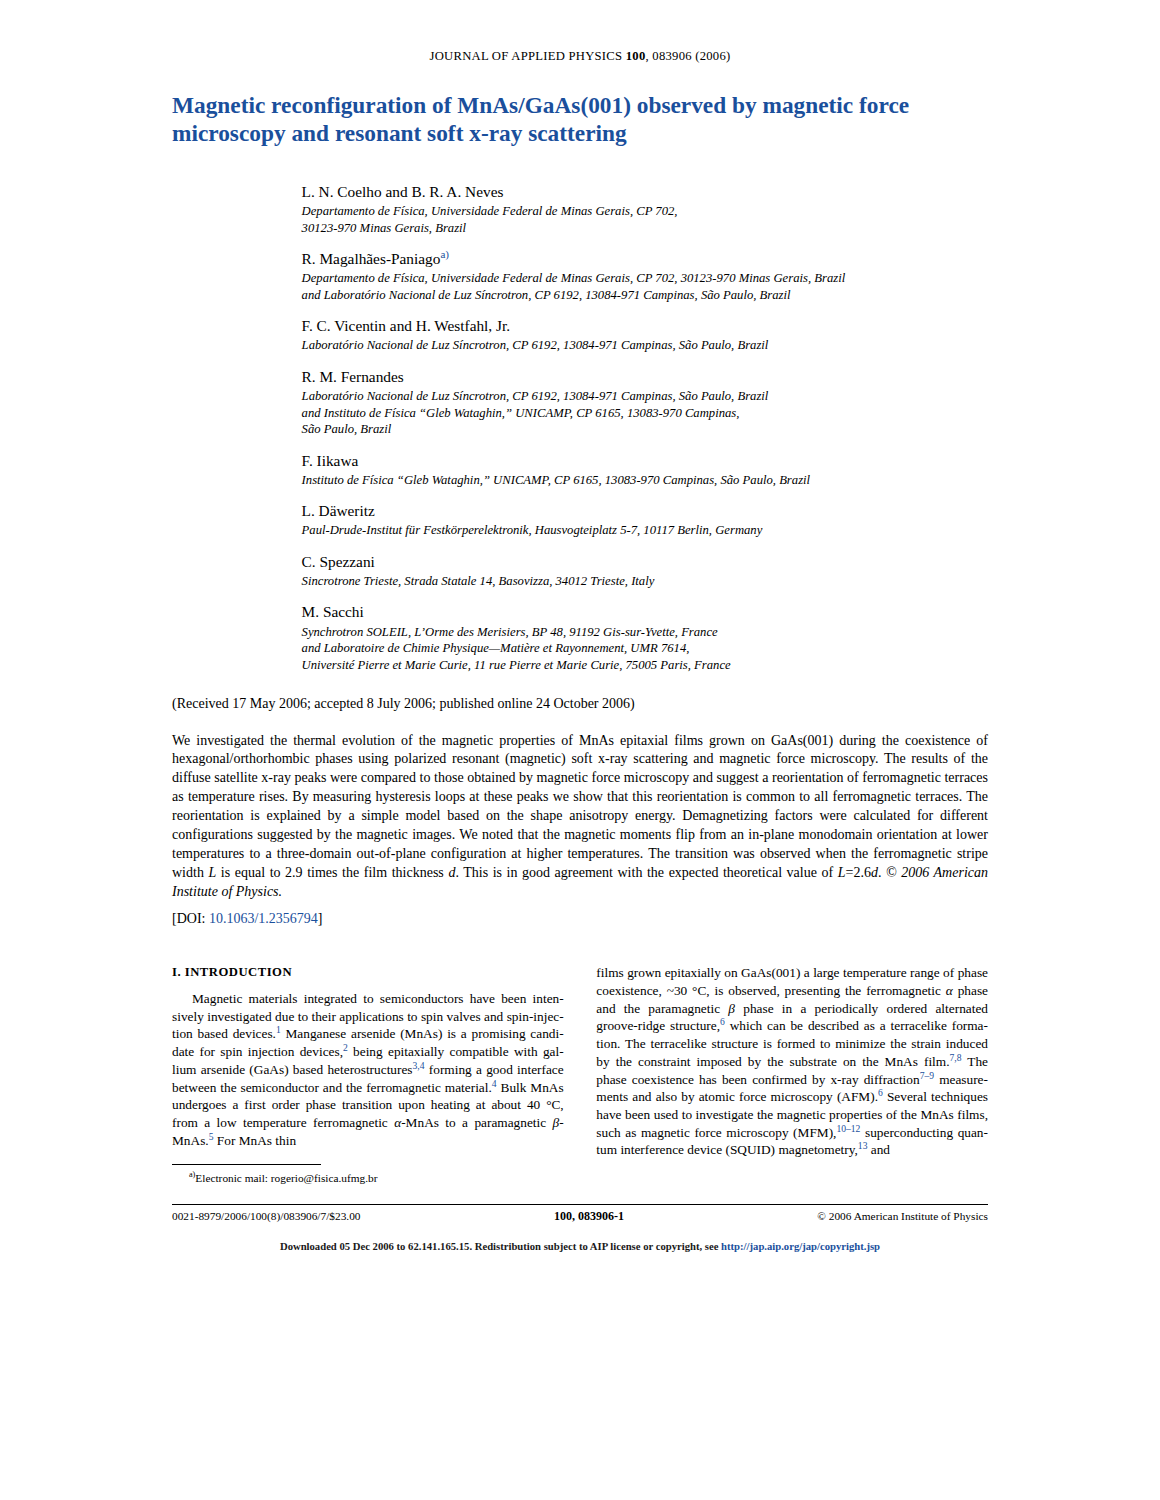JOURNAL OF APPLIED PHYSICS 100, 083906 (2006)
Magnetic reconfiguration of MnAs/GaAs(001) observed by magnetic force microscopy and resonant soft x-ray scattering
L. N. Coelho and B. R. A. Neves
Departamento de Física, Universidade Federal de Minas Gerais, CP 702,
30123-970 Minas Gerais, Brazil
R. Magalhães-Paniagoa)
Departamento de Física, Universidade Federal de Minas Gerais, CP 702, 30123-970 Minas Gerais, Brazil
and Laboratório Nacional de Luz Síncrotron, CP 6192, 13084-971 Campinas, São Paulo, Brazil
F. C. Vicentin and H. Westfahl, Jr.
Laboratório Nacional de Luz Síncrotron, CP 6192, 13084-971 Campinas, São Paulo, Brazil
R. M. Fernandes
Laboratório Nacional de Luz Síncrotron, CP 6192, 13084-971 Campinas, São Paulo, Brazil
and Instituto de Física “Gleb Wataghin,” UNICAMP, CP 6165, 13083-970 Campinas,
São Paulo, Brazil
F. Iikawa
Instituto de Física “Gleb Wataghin,” UNICAMP, CP 6165, 13083-970 Campinas, São Paulo, Brazil
L. Däweritz
Paul-Drude-Institut für Festkörperelektronik, Hausvogteiplatz 5-7, 10117 Berlin, Germany
C. Spezzani
Sincrotrone Trieste, Strada Statale 14, Basovizza, 34012 Trieste, Italy
M. Sacchi
Synchrotron SOLEIL, L’Orme des Merisiers, BP 48, 91192 Gis-sur-Yvette, France
and Laboratoire de Chimie Physique—Matière et Rayonnement, UMR 7614,
Université Pierre et Marie Curie, 11 rue Pierre et Marie Curie, 75005 Paris, France
(Received 17 May 2006; accepted 8 July 2006; published online 24 October 2006)
We investigated the thermal evolution of the magnetic properties of MnAs epitaxial films grown on GaAs(001) during the coexistence of hexagonal/orthorhombic phases using polarized resonant (magnetic) soft x-ray scattering and magnetic force microscopy. The results of the diffuse satellite x-ray peaks were compared to those obtained by magnetic force microscopy and suggest a reorientation of ferromagnetic terraces as temperature rises. By measuring hysteresis loops at these peaks we show that this reorientation is common to all ferromagnetic terraces. The reorientation is explained by a simple model based on the shape anisotropy energy. Demagnetizing factors were calculated for different configurations suggested by the magnetic images. We noted that the magnetic moments flip from an in-plane monodomain orientation at lower temperatures to a three-domain out-of-plane configuration at higher temperatures. The transition was observed when the ferromagnetic stripe width L is equal to 2.9 times the film thickness d. This is in good agreement with the expected theoretical value of L=2.6d. © 2006 American Institute of Physics.
[DOI: 10.1063/1.2356794]
I. INTRODUCTION
Magnetic materials integrated to semiconductors have been intensively investigated due to their applications to spin valves and spin-injection based devices.1 Manganese arsenide (MnAs) is a promising candidate for spin injection devices,2 being epitaxially compatible with gallium arsenide (GaAs) based heterostructures3,4 forming a good interface between the semiconductor and the ferromagnetic material.4 Bulk MnAs undergoes a first order phase transition upon heating at about 40 °C, from a low temperature ferromagnetic α-MnAs to a paramagnetic β-MnAs.5 For MnAs thin
a)Electronic mail: rogerio@fisica.ufmg.br
films grown epitaxially on GaAs(001) a large temperature range of phase coexistence, ~30 °C, is observed, presenting the ferromagnetic α phase and the paramagnetic β phase in a periodically ordered alternated groove-ridge structure,6 which can be described as a terracelike formation. The terracelike structure is formed to minimize the strain induced by the constraint imposed by the substrate on the MnAs film.7,8 The phase coexistence has been confirmed by x-ray diffraction7–9 measurements and also by atomic force microscopy (AFM).6 Several techniques have been used to investigate the magnetic properties of the MnAs films, such as magnetic force microscopy (MFM),10–12 superconducting quantum interference device (SQUID) magnetometry,13 and
0021-8979/2006/100(8)/083906/7/$23.00 100, 083906-1 © 2006 American Institute of Physics
Downloaded 05 Dec 2006 to 62.141.165.15. Redistribution subject to AIP license or copyright, see http://jap.aip.org/jap/copyright.jsp